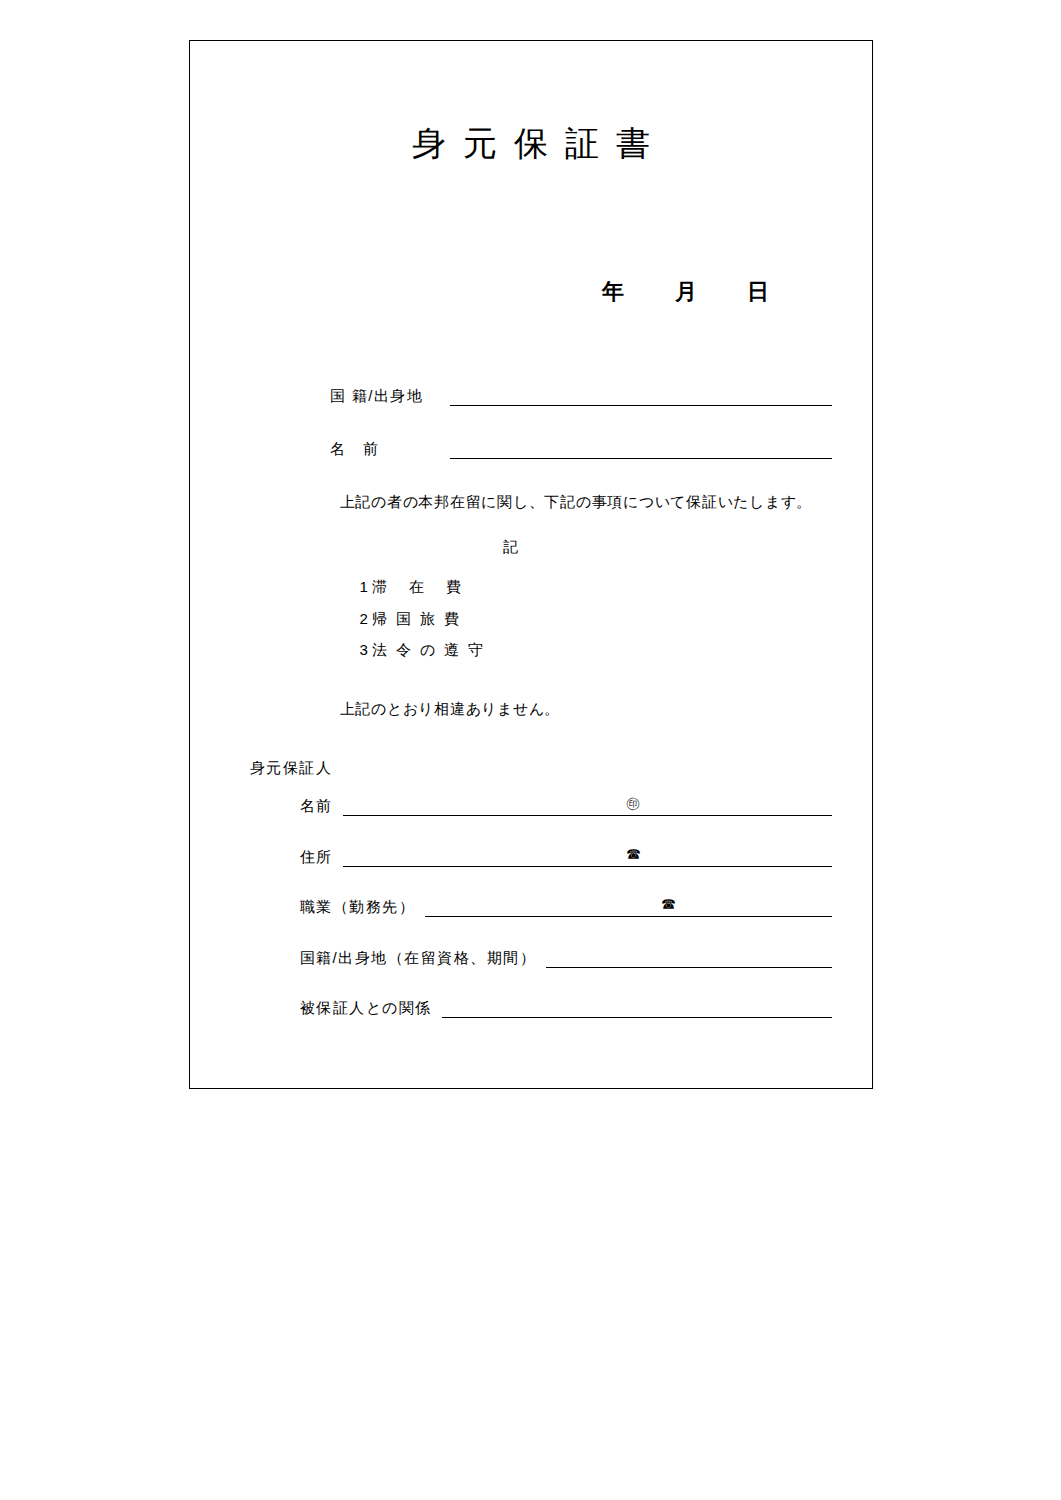身元保証書
年月日
国 籍/出身地
名前
上記の者の本邦在留に関し、下記の事項について保証いたします。
記
1 滞 在 費
2 帰国旅費
3 法令の遵守
上記のとおり相違ありません。
身元保証人
名前
㊞
住所
☎
職業（勤務先）
☎
国籍/出身地（在留資格、期間）
被保証人との関係